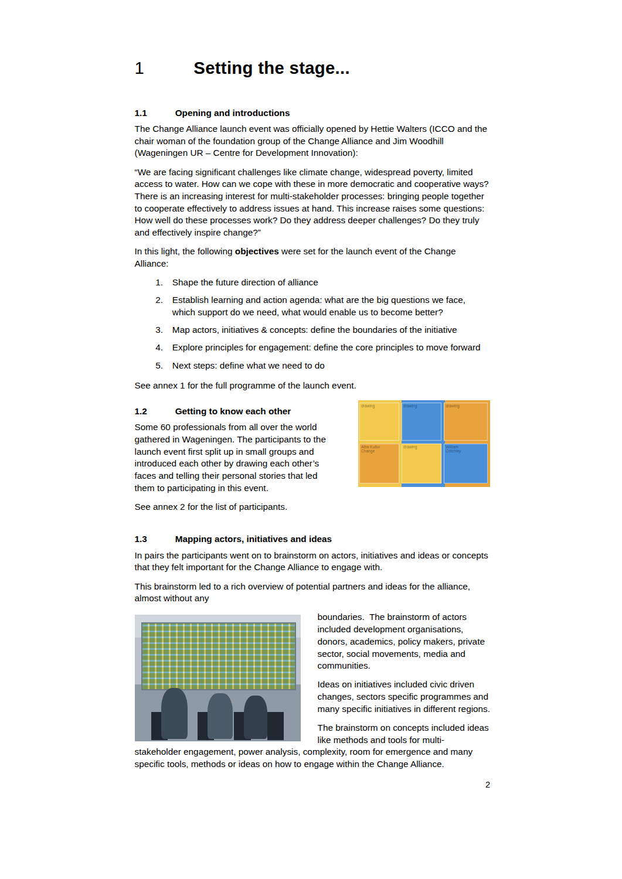1 Setting the stage...
1.1 Opening and introductions
The Change Alliance launch event was officially opened by Hettie Walters (ICCO and the chair woman of the foundation group of the Change Alliance and Jim Woodhill (Wageningen UR – Centre for Development Innovation):
“We are facing significant challenges like climate change, widespread poverty, limited access to water. How can we cope with these in more democratic and cooperative ways? There is an increasing interest for multi-stakeholder processes: bringing people together to cooperate effectively to address issues at hand. This increase raises some questions: How well do these processes work? Do they address deeper challenges? Do they truly and effectively inspire change?”
In this light, the following objectives were set for the launch event of the Change Alliance:
Shape the future direction of alliance
Establish learning and action agenda: what are the big questions we face, which support do we need, what would enable us to become better?
Map actors, initiatives & concepts: define the boundaries of the initiative
Explore principles for engagement: define the core principles to move forward
Next steps: define what we need to do
See annex 1 for the full programme of the launch event.
drawing
drawing
drawing
Alba Kultur
Change
drawing
William
Critchley
1.2 Getting to know each other
Some 60 professionals from all over the world gathered in Wageningen. The participants to the launch event first split up in small groups and introduced each other by drawing each other’s faces and telling their personal stories that led them to participating in this event.
See annex 2 for the list of participants.
1.3 Mapping actors, initiatives and ideas
In pairs the participants went on to brainstorm on actors, initiatives and ideas or concepts that they felt important for the Change Alliance to engage with.
This brainstorm led to a rich overview of potential partners and ideas for the alliance, almost without any
boundaries. The brainstorm of actors included development organisations, donors, academics, policy makers, private sector, social movements, media and communities.
Ideas on initiatives included civic driven changes, sectors specific programmes and many specific initiatives in different regions.
The brainstorm on concepts included ideas like methods and tools for multi-stakeholder engagement, power analysis, complexity, room for emergence and many specific tools, methods or ideas on how to engage within the Change Alliance.
2